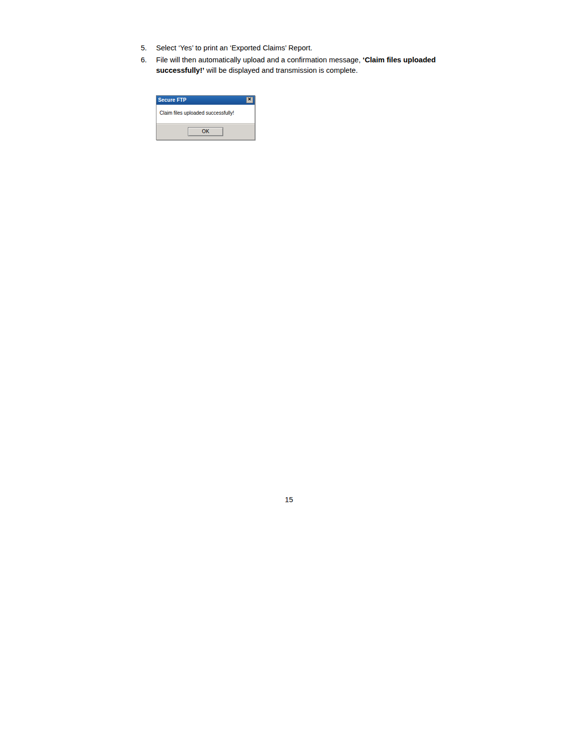5. Select ‘Yes’ to print an ‘Exported Claims’ Report.
6. File will then automatically upload and a confirmation message, ‘Claim files uploaded successfully!’ will be displayed and transmission is complete.
Secure FTP ✕
Claim files uploaded successfully!
OK
15